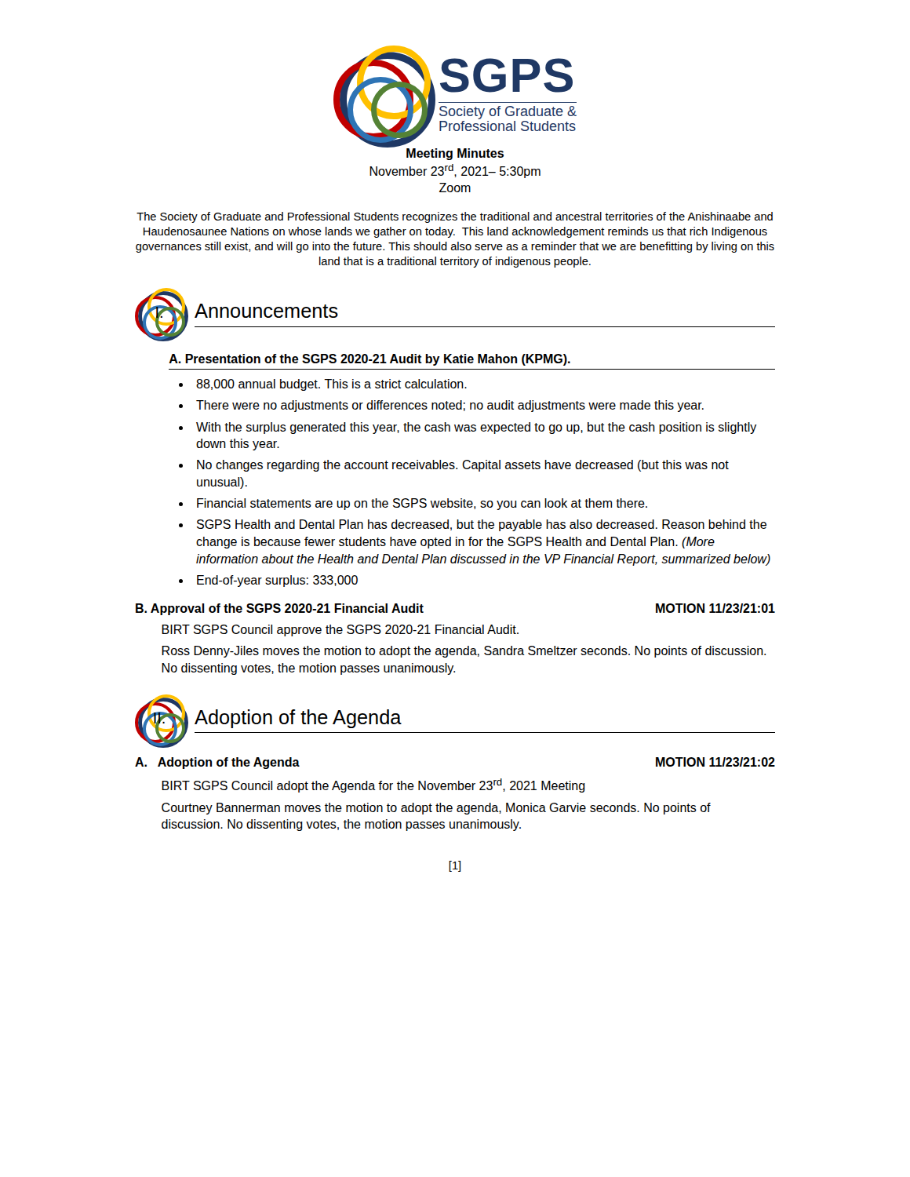SGPS
Society of Graduate &
Professional Students
Meeting Minutes
November 23rd, 2021– 5:30pm
Zoom
The Society of Graduate and Professional Students recognizes the traditional and ancestral territories of the Anishinaabe and Haudenosaunee Nations on whose lands we gather on today. This land acknowledgement reminds us that rich Indigenous governances still exist, and will go into the future. This should also serve as a reminder that we are benefitting by living on this land that is a traditional territory of indigenous people.
I.
Announcements
A. Presentation of the SGPS 2020-21 Audit by Katie Mahon (KPMG).
88,000 annual budget. This is a strict calculation.
There were no adjustments or differences noted; no audit adjustments were made this year.
With the surplus generated this year, the cash was expected to go up, but the cash position is slightly down this year.
No changes regarding the account receivables. Capital assets have decreased (but this was not unusual).
Financial statements are up on the SGPS website, so you can look at them there.
SGPS Health and Dental Plan has decreased, but the payable has also decreased. Reason behind the change is because fewer students have opted in for the SGPS Health and Dental Plan. (More information about the Health and Dental Plan discussed in the VP Financial Report, summarized below)
End-of-year surplus: 333,000
B. Approval of the SGPS 2020-21 Financial Audit MOTION 11/23/21:01
BIRT SGPS Council approve the SGPS 2020-21 Financial Audit.
Ross Denny-Jiles moves the motion to adopt the agenda, Sandra Smeltzer seconds. No points of discussion. No dissenting votes, the motion passes unanimously.
II.
Adoption of the Agenda
A. Adoption of the Agenda MOTION 11/23/21:02
BIRT SGPS Council adopt the Agenda for the November 23rd, 2021 Meeting
Courtney Bannerman moves the motion to adopt the agenda, Monica Garvie seconds. No points of discussion. No dissenting votes, the motion passes unanimously.
[1]